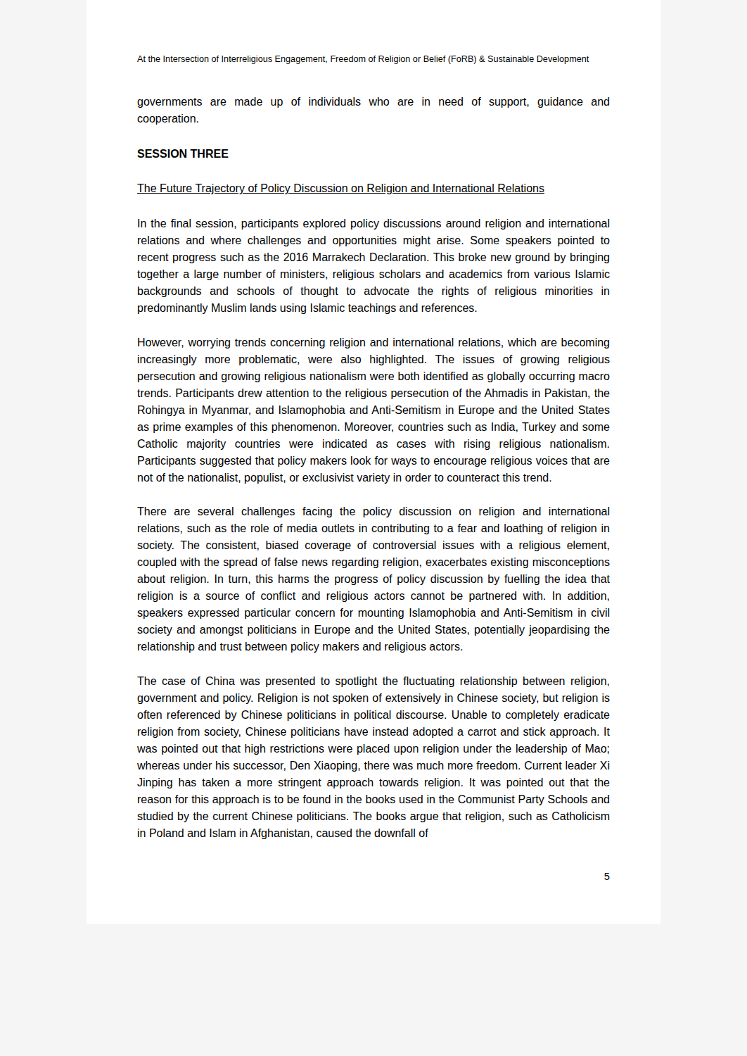At the Intersection of Interreligious Engagement, Freedom of Religion or Belief (FoRB) & Sustainable Development
governments are made up of individuals who are in need of support, guidance and cooperation.
SESSION THREE
The Future Trajectory of Policy Discussion on Religion and International Relations
In the final session, participants explored policy discussions around religion and international relations and where challenges and opportunities might arise. Some speakers pointed to recent progress such as the 2016 Marrakech Declaration. This broke new ground by bringing together a large number of ministers, religious scholars and academics from various Islamic backgrounds and schools of thought to advocate the rights of religious minorities in predominantly Muslim lands using Islamic teachings and references.
However, worrying trends concerning religion and international relations, which are becoming increasingly more problematic, were also highlighted. The issues of growing religious persecution and growing religious nationalism were both identified as globally occurring macro trends. Participants drew attention to the religious persecution of the Ahmadis in Pakistan, the Rohingya in Myanmar, and Islamophobia and Anti-Semitism in Europe and the United States as prime examples of this phenomenon. Moreover, countries such as India, Turkey and some Catholic majority countries were indicated as cases with rising religious nationalism. Participants suggested that policy makers look for ways to encourage religious voices that are not of the nationalist, populist, or exclusivist variety in order to counteract this trend.
There are several challenges facing the policy discussion on religion and international relations, such as the role of media outlets in contributing to a fear and loathing of religion in society. The consistent, biased coverage of controversial issues with a religious element, coupled with the spread of false news regarding religion, exacerbates existing misconceptions about religion. In turn, this harms the progress of policy discussion by fuelling the idea that religion is a source of conflict and religious actors cannot be partnered with. In addition, speakers expressed particular concern for mounting Islamophobia and Anti-Semitism in civil society and amongst politicians in Europe and the United States, potentially jeopardising the relationship and trust between policy makers and religious actors.
The case of China was presented to spotlight the fluctuating relationship between religion, government and policy. Religion is not spoken of extensively in Chinese society, but religion is often referenced by Chinese politicians in political discourse. Unable to completely eradicate religion from society, Chinese politicians have instead adopted a carrot and stick approach. It was pointed out that high restrictions were placed upon religion under the leadership of Mao; whereas under his successor, Den Xiaoping, there was much more freedom. Current leader Xi Jinping has taken a more stringent approach towards religion. It was pointed out that the reason for this approach is to be found in the books used in the Communist Party Schools and studied by the current Chinese politicians. The books argue that religion, such as Catholicism in Poland and Islam in Afghanistan, caused the downfall of
5